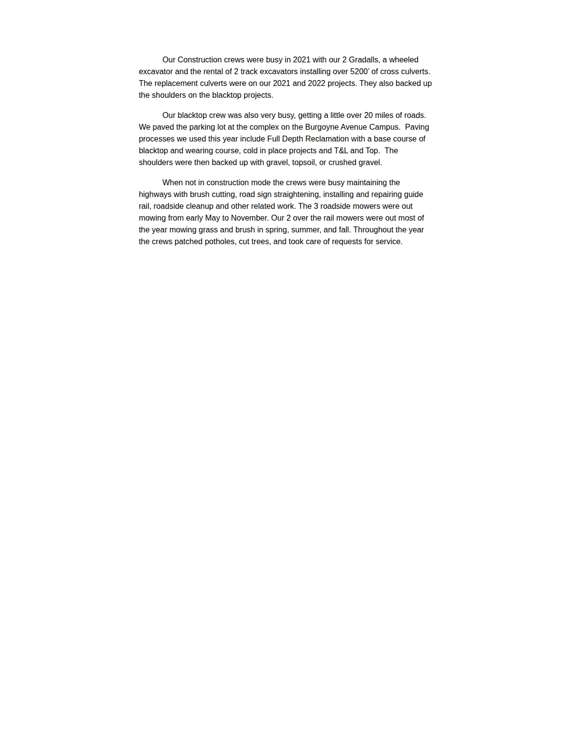Our Construction crews were busy in 2021 with our 2 Gradalls, a wheeled excavator and the rental of 2 track excavators installing over 5200’ of cross culverts. The replacement culverts were on our 2021 and 2022 projects. They also backed up the shoulders on the blacktop projects.
Our blacktop crew was also very busy, getting a little over 20 miles of roads. We paved the parking lot at the complex on the Burgoyne Avenue Campus. Paving processes we used this year include Full Depth Reclamation with a base course of blacktop and wearing course, cold in place projects and T&L and Top. The shoulders were then backed up with gravel, topsoil, or crushed gravel.
When not in construction mode the crews were busy maintaining the highways with brush cutting, road sign straightening, installing and repairing guide rail, roadside cleanup and other related work. The 3 roadside mowers were out mowing from early May to November. Our 2 over the rail mowers were out most of the year mowing grass and brush in spring, summer, and fall. Throughout the year the crews patched potholes, cut trees, and took care of requests for service.